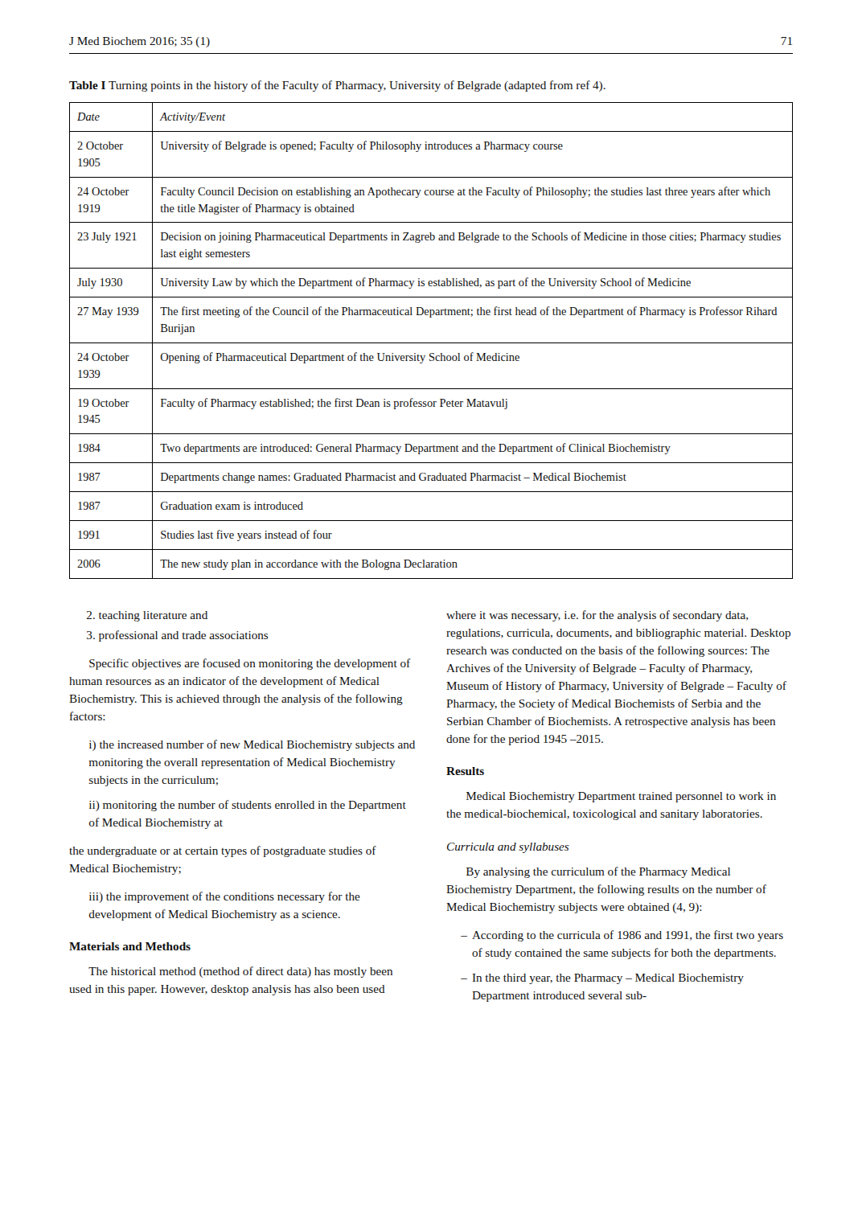J Med Biochem 2016; 35 (1) 71
Table I Turning points in the history of the Faculty of Pharmacy, University of Belgrade (adapted from ref 4).
| Date | Activity/Event |
| --- | --- |
| 2 October 1905 | University of Belgrade is opened; Faculty of Philosophy introduces a Pharmacy course |
| 24 October 1919 | Faculty Council Decision on establishing an Apothecary course at the Faculty of Philosophy; the studies last three years after which the title Magister of Pharmacy is obtained |
| 23 July 1921 | Decision on joining Pharmaceutical Departments in Zagreb and Belgrade to the Schools of Medicine in those cities; Pharmacy studies last eight semesters |
| July 1930 | University Law by which the Department of Pharmacy is established, as part of the University School of Medicine |
| 27 May 1939 | The first meeting of the Council of the Pharmaceutical Department; the first head of the Department of Pharmacy is Professor Rihard Burijan |
| 24 October 1939 | Opening of Pharmaceutical Department of the University School of Medicine |
| 19 October 1945 | Faculty of Pharmacy established; the first Dean is professor Peter Matavulj |
| 1984 | Two departments are introduced: General Pharmacy Department and the Department of Clinical Biochemistry |
| 1987 | Departments change names: Graduated Pharmacist and Graduated Pharmacist – Medical Biochemist |
| 1987 | Graduation exam is introduced |
| 1991 | Studies last five years instead of four |
| 2006 | The new study plan in accordance with the Bologna Declaration |
teaching literature and
professional and trade associations
Specific objectives are focused on monitoring the development of human resources as an indicator of the development of Medical Biochemistry. This is achieved through the analysis of the following factors:
i) the increased number of new Medical Biochemistry subjects and monitoring the overall representation of Medical Biochemistry subjects in the curriculum;
ii) monitoring the number of students enrolled in the Department of Medical Biochemistry at
the undergraduate or at certain types of postgraduate studies of Medical Biochemistry;
iii) the improvement of the conditions necessary for the development of Medical Biochemistry as a science.
Materials and Methods
The historical method (method of direct data) has mostly been used in this paper. However, desktop analysis has also been used where it was necessary, i.e. for the analysis of secondary data, regulations, curricula, documents, and bibliographic material. Desktop research was conducted on the basis of the following sources: The Archives of the University of Belgrade – Faculty of Pharmacy, Museum of History of Pharmacy, University of Belgrade – Faculty of Pharmacy, the Society of Medical Biochemists of Serbia and the Serbian Chamber of Biochemists. A retrospective analysis has been done for the period 1945 –2015.
Results
Medical Biochemistry Department trained personnel to work in the medical-biochemical, toxicological and sanitary laboratories.
Curricula and syllabuses
By analysing the curriculum of the Pharmacy Medical Biochemistry Department, the following results on the number of Medical Biochemistry subjects were obtained (4, 9):
According to the curricula of 1986 and 1991, the first two years of study contained the same subjects for both the departments.
In the third year, the Pharmacy – Medical Biochemistry Department introduced several sub-